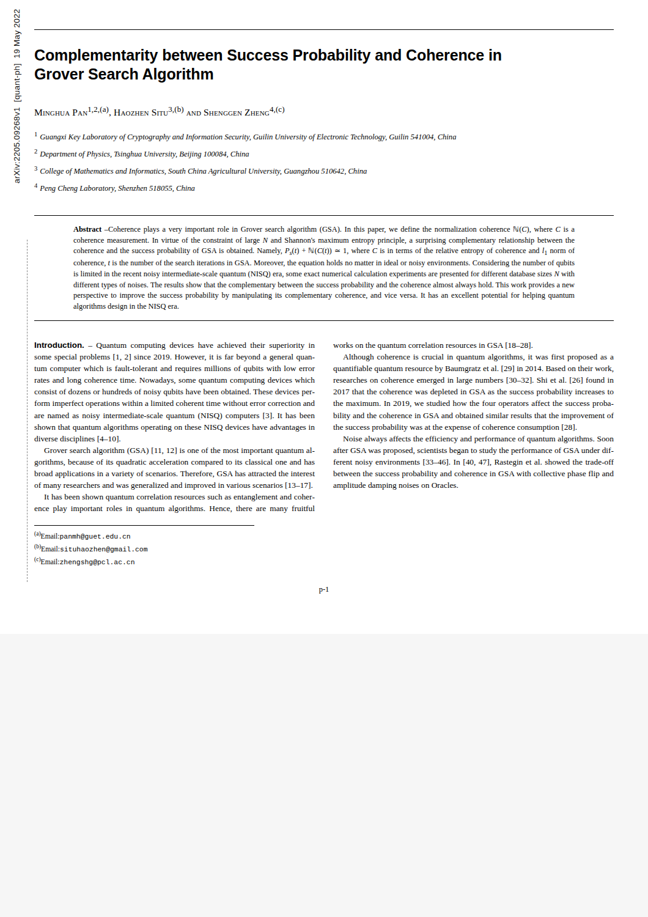arXiv:2205.09268v1 [quant-ph] 19 May 2022
Complementarity between Success Probability and Coherence in
Grover Search Algorithm
Minghua Pan1,2,(a), Haozhen Situ3,(b) and Shenggen Zheng4,(c)
1 Guangxi Key Laboratory of Cryptography and Information Security, Guilin University of Electronic Technology, Guilin 541004, China
2 Department of Physics, Tsinghua University, Beijing 100084, China
3 College of Mathematics and Informatics, South China Agricultural University, Guangzhou 510642, China
4 Peng Cheng Laboratory, Shenzhen 518055, China
Abstract –Coherence plays a very important role in Grover search algorithm (GSA). In this paper, we define the normalization coherence ℕ(C), where C is a coherence measurement. In virtue of the constraint of large N and Shannon's maximum entropy principle, a surprising complementary relationship between the coherence and the success probability of GSA is obtained. Namely, Ps(t) + ℕ(C(t)) ≃ 1, where C is in terms of the relative entropy of coherence and l1 norm of coherence, t is the number of the search iterations in GSA. Moreover, the equation holds no matter in ideal or noisy environments. Considering the number of qubits is limited in the recent noisy intermediate-scale quantum (NISQ) era, some exact numerical calculation experiments are presented for different database sizes N with different types of noises. The results show that the complementary between the success probability and the coherence almost always hold. This work provides a new perspective to improve the success probability by manipulating its complementary coherence, and vice versa. It has an excellent potential for helping quantum algorithms design in the NISQ era.
Introduction. – Quantum computing devices have achieved their superiority in some special problems [1, 2] since 2019. However, it is far beyond a general quantum computer which is fault-tolerant and requires millions of qubits with low error rates and long coherence time. Nowadays, some quantum computing devices which consist of dozens or hundreds of noisy qubits have been obtained. These devices perform imperfect operations within a limited coherent time without error correction and are named as noisy intermediate-scale quantum (NISQ) computers [3]. It has been shown that quantum algorithms operating on these NISQ devices have advantages in diverse disciplines [4–10].
Grover search algorithm (GSA) [11, 12] is one of the most important quantum algorithms, because of its quadratic acceleration compared to its classical one and has broad applications in a variety of scenarios. Therefore, GSA has attracted the interest of many researchers and was generalized and improved in various scenarios [13–17].
It has been shown quantum correlation resources such as entanglement and coherence play important roles in quantum algorithms. Hence, there are many fruitful works on the quantum correlation resources in GSA [18–28].
Although coherence is crucial in quantum algorithms, it was first proposed as a quantifiable quantum resource by Baumgratz et al. [29] in 2014. Based on their work, researches on coherence emerged in large numbers [30–32]. Shi et al. [26] found in 2017 that the coherence was depleted in GSA as the success probability increases to the maximum. In 2019, we studied how the four operators affect the success probability and the coherence in GSA and obtained similar results that the improvement of the success probability was at the expense of coherence consumption [28].
Noise always affects the efficiency and performance of quantum algorithms. Soon after GSA was proposed, scientists began to study the performance of GSA under different noisy environments [33–46]. In [40, 47], Rastegin et al. showed the trade-off between the success probability and coherence in GSA with collective phase flip and amplitude damping noises on Oracles.
(a)Email:panmh@guet.edu.cn
(b)Email:situhaozhen@gmail.com
(c)Email:zhengshg@pcl.ac.cn
p-1